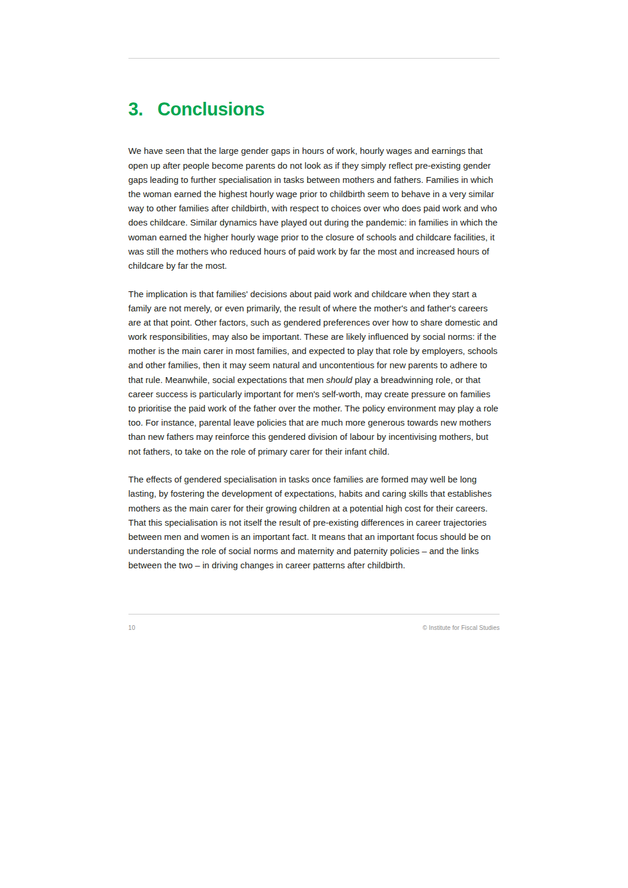3. Conclusions
We have seen that the large gender gaps in hours of work, hourly wages and earnings that open up after people become parents do not look as if they simply reflect pre-existing gender gaps leading to further specialisation in tasks between mothers and fathers. Families in which the woman earned the highest hourly wage prior to childbirth seem to behave in a very similar way to other families after childbirth, with respect to choices over who does paid work and who does childcare. Similar dynamics have played out during the pandemic: in families in which the woman earned the higher hourly wage prior to the closure of schools and childcare facilities, it was still the mothers who reduced hours of paid work by far the most and increased hours of childcare by far the most.
The implication is that families' decisions about paid work and childcare when they start a family are not merely, or even primarily, the result of where the mother's and father's careers are at that point. Other factors, such as gendered preferences over how to share domestic and work responsibilities, may also be important. These are likely influenced by social norms: if the mother is the main carer in most families, and expected to play that role by employers, schools and other families, then it may seem natural and uncontentious for new parents to adhere to that rule. Meanwhile, social expectations that men should play a breadwinning role, or that career success is particularly important for men's self-worth, may create pressure on families to prioritise the paid work of the father over the mother. The policy environment may play a role too. For instance, parental leave policies that are much more generous towards new mothers than new fathers may reinforce this gendered division of labour by incentivising mothers, but not fathers, to take on the role of primary carer for their infant child.
The effects of gendered specialisation in tasks once families are formed may well be long lasting, by fostering the development of expectations, habits and caring skills that establishes mothers as the main carer for their growing children at a potential high cost for their careers. That this specialisation is not itself the result of pre-existing differences in career trajectories between men and women is an important fact. It means that an important focus should be on understanding the role of social norms and maternity and paternity policies – and the links between the two – in driving changes in career patterns after childbirth.
10 © Institute for Fiscal Studies